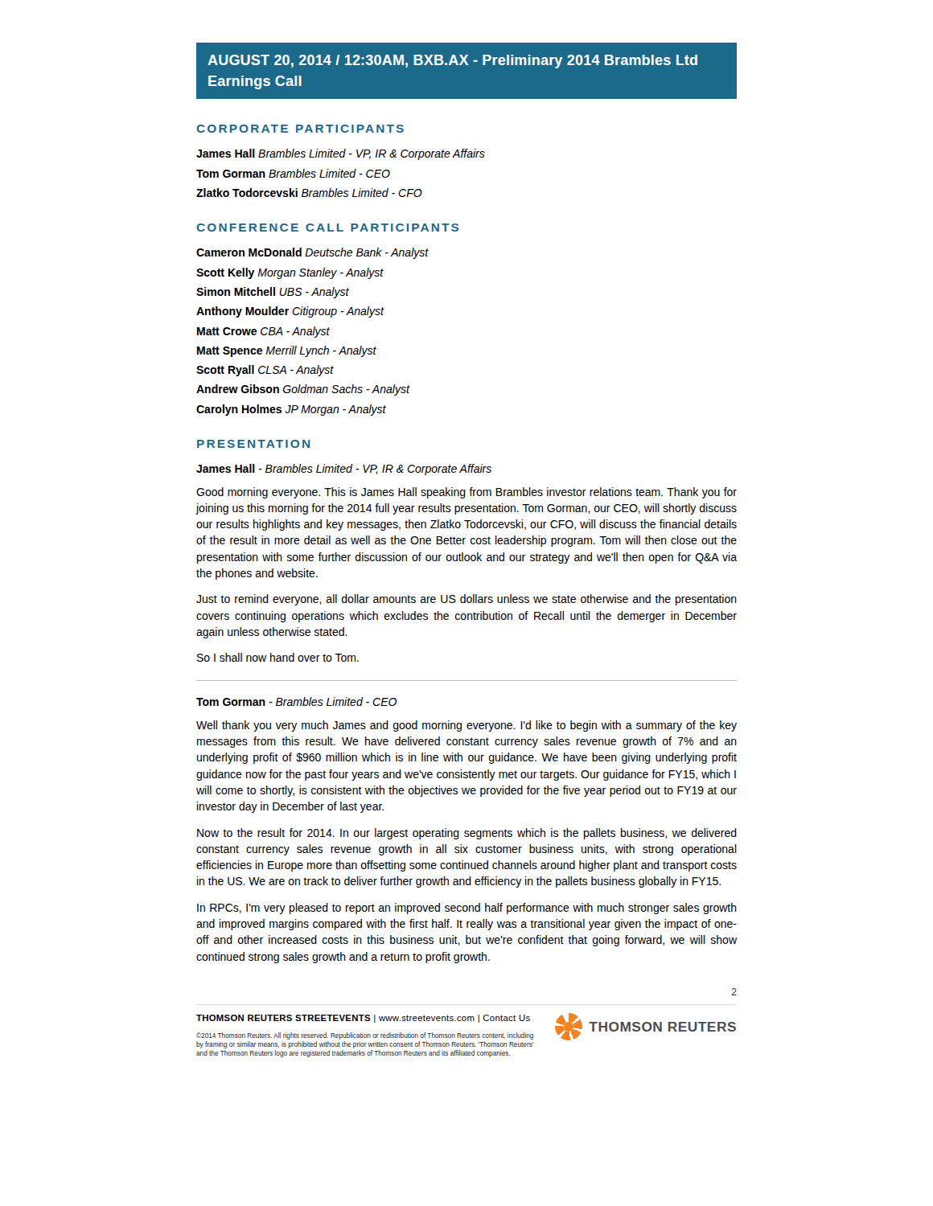AUGUST 20, 2014 / 12:30AM, BXB.AX - Preliminary 2014 Brambles Ltd Earnings Call
Corporate Participants
James Hall Brambles Limited - VP, IR & Corporate Affairs
Tom Gorman Brambles Limited - CEO
Zlatko Todorcevski Brambles Limited - CFO
Conference Call Participants
Cameron McDonald Deutsche Bank - Analyst
Scott Kelly Morgan Stanley - Analyst
Simon Mitchell UBS - Analyst
Anthony Moulder Citigroup - Analyst
Matt Crowe CBA - Analyst
Matt Spence Merrill Lynch - Analyst
Scott Ryall CLSA - Analyst
Andrew Gibson Goldman Sachs - Analyst
Carolyn Holmes JP Morgan - Analyst
Presentation
James Hall - Brambles Limited - VP, IR & Corporate Affairs
Good morning everyone. This is James Hall speaking from Brambles investor relations team. Thank you for joining us this morning for the 2014 full year results presentation. Tom Gorman, our CEO, will shortly discuss our results highlights and key messages, then Zlatko Todorcevski, our CFO, will discuss the financial details of the result in more detail as well as the One Better cost leadership program. Tom will then close out the presentation with some further discussion of our outlook and our strategy and we'll then open for Q&A via the phones and website.
Just to remind everyone, all dollar amounts are US dollars unless we state otherwise and the presentation covers continuing operations which excludes the contribution of Recall until the demerger in December again unless otherwise stated.
So I shall now hand over to Tom.
Tom Gorman - Brambles Limited - CEO
Well thank you very much James and good morning everyone. I'd like to begin with a summary of the key messages from this result. We have delivered constant currency sales revenue growth of 7% and an underlying profit of $960 million which is in line with our guidance. We have been giving underlying profit guidance now for the past four years and we've consistently met our targets. Our guidance for FY15, which I will come to shortly, is consistent with the objectives we provided for the five year period out to FY19 at our investor day in December of last year.
Now to the result for 2014. In our largest operating segments which is the pallets business, we delivered constant currency sales revenue growth in all six customer business units, with strong operational efficiencies in Europe more than offsetting some continued channels around higher plant and transport costs in the US. We are on track to deliver further growth and efficiency in the pallets business globally in FY15.
In RPCs, I'm very pleased to report an improved second half performance with much stronger sales growth and improved margins compared with the first half. It really was a transitional year given the impact of one-off and other increased costs in this business unit, but we're confident that going forward, we will show continued strong sales growth and a return to profit growth.
2
THOMSON REUTERS STREETEVENTS | www.streetevents.com | Contact Us
©2014 Thomson Reuters. All rights reserved. Republication or redistribution of Thomson Reuters content, including by framing or similar means, is prohibited without the prior written consent of Thomson Reuters. 'Thomson Reuters' and the Thomson Reuters logo are registered trademarks of Thomson Reuters and its affiliated companies.
THOMSON REUTERS